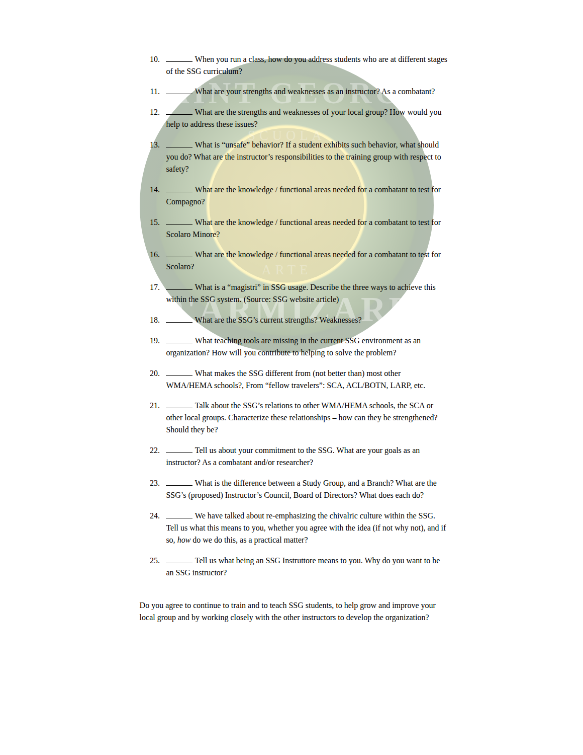10. When you run a class, how do you address students who are at different stages of the SSG curriculum?
11. What are your strengths and weaknesses as an instructor? As a combatant?
12. What are the strengths and weaknesses of your local group? How would you help to address these issues?
13. What is “unsafe” behavior? If a student exhibits such behavior, what should you do? What are the instructor’s responsibilities to the training group with respect to safety?
14. What are the knowledge / functional areas needed for a combatant to test for Compagno?
15. What are the knowledge / functional areas needed for a combatant to test for Scolaro Minore?
16. What are the knowledge / functional areas needed for a combatant to test for Scolaro?
17. What is a “magistri” in SSG usage. Describe the three ways to achieve this within the SSG system. (Source: SSG website article)
18. What are the SSG’s current strengths? Weaknesses?
19. What teaching tools are missing in the current SSG environment as an organization? How will you contribute to helping to solve the problem?
20. What makes the SSG different from (not better than) most other WMA/HEMA schools?, From “fellow travelers”: SCA, ACL/BOTN, LARP, etc.
21. Talk about the SSG’s relations to other WMA/HEMA schools, the SCA or other local groups. Characterize these relationships – how can they be strengthened? Should they be?
22. Tell us about your commitment to the SSG. What are your goals as an instructor? As a combatant and/or researcher?
23. What is the difference between a Study Group, and a Branch? What are the SSG’s (proposed) Instructor’s Council, Board of Directors? What does each do?
24. We have talked about re-emphasizing the chivalric culture within the SSG. Tell us what this means to you, whether you agree with the idea (if not why not), and if so, how do we do this, as a practical matter?
25. Tell us what being an SSG Instruttore means to you. Why do you want to be an SSG instructor?
Do you agree to continue to train and to teach SSG students, to help grow and improve your local group and by working closely with the other instructors to develop the organization?